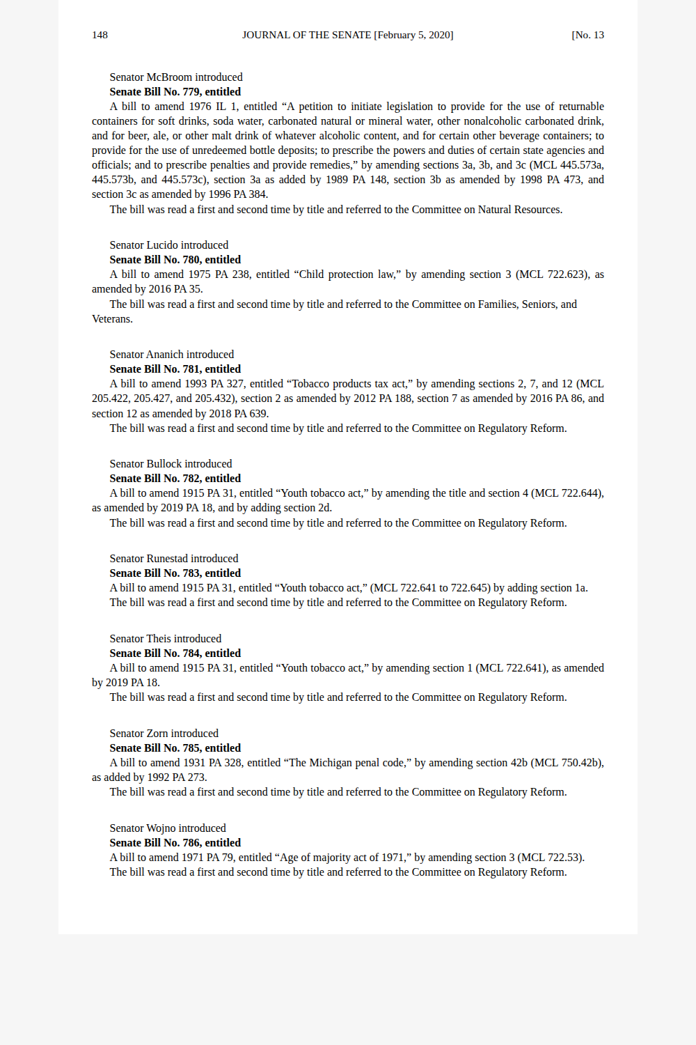148 JOURNAL OF THE SENATE [February 5, 2020] [No. 13
Senator McBroom introduced
Senate Bill No. 779, entitled
A bill to amend 1976 IL 1, entitled “A petition to initiate legislation to provide for the use of returnable containers for soft drinks, soda water, carbonated natural or mineral water, other nonalcoholic carbonated drink, and for beer, ale, or other malt drink of whatever alcoholic content, and for certain other beverage containers; to provide for the use of unredeemed bottle deposits; to prescribe the powers and duties of certain state agencies and officials; and to prescribe penalties and provide remedies,” by amending sections 3a, 3b, and 3c (MCL 445.573a, 445.573b, and 445.573c), section 3a as added by 1989 PA 148, section 3b as amended by 1998 PA 473, and section 3c as amended by 1996 PA 384.
The bill was read a first and second time by title and referred to the Committee on Natural Resources.
Senator Lucido introduced
Senate Bill No. 780, entitled
A bill to amend 1975 PA 238, entitled “Child protection law,” by amending section 3 (MCL 722.623), as amended by 2016 PA 35.
The bill was read a first and second time by title and referred to the Committee on Families, Seniors, and Veterans.
Senator Ananich introduced
Senate Bill No. 781, entitled
A bill to amend 1993 PA 327, entitled “Tobacco products tax act,” by amending sections 2, 7, and 12 (MCL 205.422, 205.427, and 205.432), section 2 as amended by 2012 PA 188, section 7 as amended by 2016 PA 86, and section 12 as amended by 2018 PA 639.
The bill was read a first and second time by title and referred to the Committee on Regulatory Reform.
Senator Bullock introduced
Senate Bill No. 782, entitled
A bill to amend 1915 PA 31, entitled “Youth tobacco act,” by amending the title and section 4 (MCL 722.644), as amended by 2019 PA 18, and by adding section 2d.
The bill was read a first and second time by title and referred to the Committee on Regulatory Reform.
Senator Runestad introduced
Senate Bill No. 783, entitled
A bill to amend 1915 PA 31, entitled “Youth tobacco act,” (MCL 722.641 to 722.645) by adding section 1a.
The bill was read a first and second time by title and referred to the Committee on Regulatory Reform.
Senator Theis introduced
Senate Bill No. 784, entitled
A bill to amend 1915 PA 31, entitled “Youth tobacco act,” by amending section 1 (MCL 722.641), as amended by 2019 PA 18.
The bill was read a first and second time by title and referred to the Committee on Regulatory Reform.
Senator Zorn introduced
Senate Bill No. 785, entitled
A bill to amend 1931 PA 328, entitled “The Michigan penal code,” by amending section 42b (MCL 750.42b), as added by 1992 PA 273.
The bill was read a first and second time by title and referred to the Committee on Regulatory Reform.
Senator Wojno introduced
Senate Bill No. 786, entitled
A bill to amend 1971 PA 79, entitled “Age of majority act of 1971,” by amending section 3 (MCL 722.53).
The bill was read a first and second time by title and referred to the Committee on Regulatory Reform.